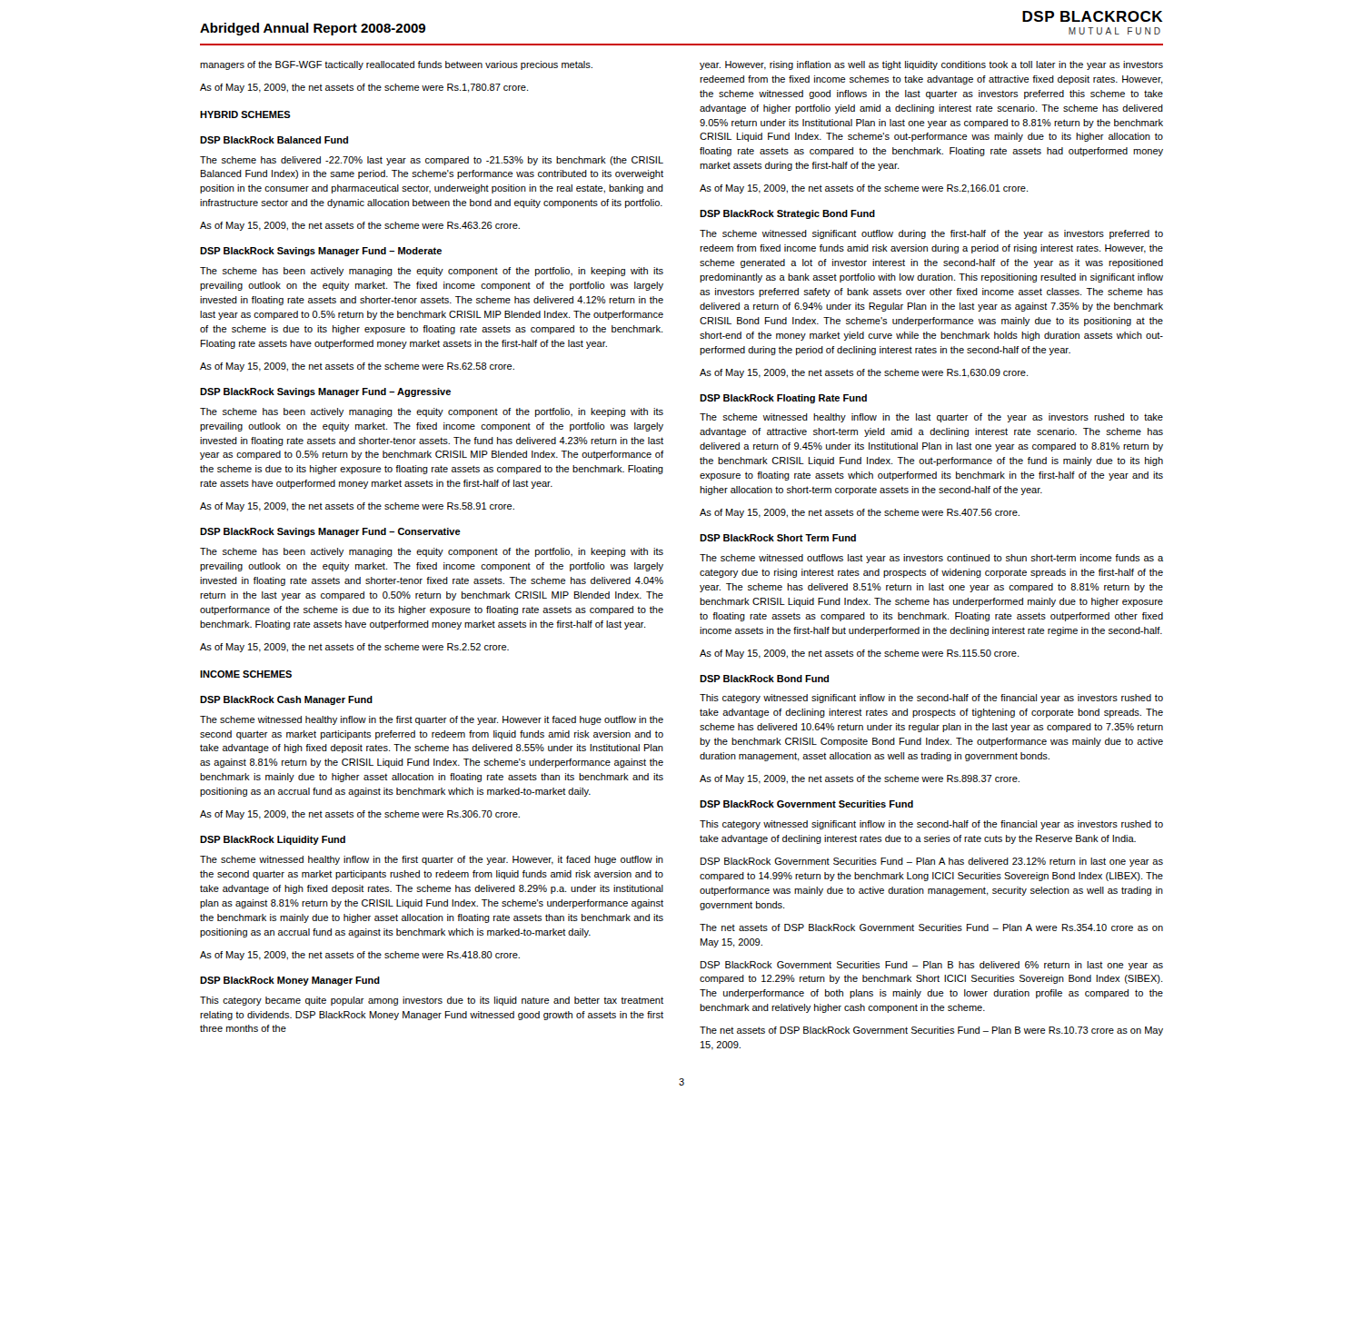Abridged Annual Report 2008-2009
DSP BLACKROCK
MUTUAL FUND
managers of the BGF-WGF tactically reallocated funds between various precious metals.
As of May 15, 2009, the net assets of the scheme were Rs.1,780.87 crore.
Hybrid Schemes
DSP BlackRock Balanced Fund
The scheme has delivered -22.70% last year as compared to -21.53% by its benchmark (the CRISIL Balanced Fund Index) in the same period. The scheme's performance was contributed to its overweight position in the consumer and pharmaceutical sector, underweight position in the real estate, banking and infrastructure sector and the dynamic allocation between the bond and equity components of its portfolio.
As of May 15, 2009, the net assets of the scheme were Rs.463.26 crore.
DSP BlackRock Savings Manager Fund – Moderate
The scheme has been actively managing the equity component of the portfolio, in keeping with its prevailing outlook on the equity market. The fixed income component of the portfolio was largely invested in floating rate assets and shorter-tenor assets. The scheme has delivered 4.12% return in the last year as compared to 0.5% return by the benchmark CRISIL MIP Blended Index. The outperformance of the scheme is due to its higher exposure to floating rate assets as compared to the benchmark. Floating rate assets have outperformed money market assets in the first-half of the last year.
As of May 15, 2009, the net assets of the scheme were Rs.62.58 crore.
DSP BlackRock Savings Manager Fund – Aggressive
The scheme has been actively managing the equity component of the portfolio, in keeping with its prevailing outlook on the equity market. The fixed income component of the portfolio was largely invested in floating rate assets and shorter-tenor assets. The fund has delivered 4.23% return in the last year as compared to 0.5% return by the benchmark CRISIL MIP Blended Index. The outperformance of the scheme is due to its higher exposure to floating rate assets as compared to the benchmark. Floating rate assets have outperformed money market assets in the first-half of last year.
As of May 15, 2009, the net assets of the scheme were Rs.58.91 crore.
DSP BlackRock Savings Manager Fund – Conservative
The scheme has been actively managing the equity component of the portfolio, in keeping with its prevailing outlook on the equity market. The fixed income component of the portfolio was largely invested in floating rate assets and shorter-tenor fixed rate assets. The scheme has delivered 4.04% return in the last year as compared to 0.50% return by benchmark CRISIL MIP Blended Index. The outperformance of the scheme is due to its higher exposure to floating rate assets as compared to the benchmark. Floating rate assets have outperformed money market assets in the first-half of last year.
As of May 15, 2009, the net assets of the scheme were Rs.2.52 crore.
Income Schemes
DSP BlackRock Cash Manager Fund
The scheme witnessed healthy inflow in the first quarter of the year. However it faced huge outflow in the second quarter as market participants preferred to redeem from liquid funds amid risk aversion and to take advantage of high fixed deposit rates. The scheme has delivered 8.55% under its Institutional Plan as against 8.81% return by the CRISIL Liquid Fund Index. The scheme's underperformance against the benchmark is mainly due to higher asset allocation in floating rate assets than its benchmark and its positioning as an accrual fund as against its benchmark which is marked-to-market daily.
As of May 15, 2009, the net assets of the scheme were Rs.306.70 crore.
DSP BlackRock Liquidity Fund
The scheme witnessed healthy inflow in the first quarter of the year. However, it faced huge outflow in the second quarter as market participants rushed to redeem from liquid funds amid risk aversion and to take advantage of high fixed deposit rates. The scheme has delivered 8.29% p.a. under its institutional plan as against 8.81% return by the CRISIL Liquid Fund Index. The scheme's underperformance against the benchmark is mainly due to higher asset allocation in floating rate assets than its benchmark and its positioning as an accrual fund as against its benchmark which is marked-to-market daily.
As of May 15, 2009, the net assets of the scheme were Rs.418.80 crore.
DSP BlackRock Money Manager Fund
This category became quite popular among investors due to its liquid nature and better tax treatment relating to dividends. DSP BlackRock Money Manager Fund witnessed good growth of assets in the first three months of the
year. However, rising inflation as well as tight liquidity conditions took a toll later in the year as investors redeemed from the fixed income schemes to take advantage of attractive fixed deposit rates. However, the scheme witnessed good inflows in the last quarter as investors preferred this scheme to take advantage of higher portfolio yield amid a declining interest rate scenario. The scheme has delivered 9.05% return under its Institutional Plan in last one year as compared to 8.81% return by the benchmark CRISIL Liquid Fund Index. The scheme's out-performance was mainly due to its higher allocation to floating rate assets as compared to the benchmark. Floating rate assets had outperformed money market assets during the first-half of the year.
As of May 15, 2009, the net assets of the scheme were Rs.2,166.01 crore.
DSP BlackRock Strategic Bond Fund
The scheme witnessed significant outflow during the first-half of the year as investors preferred to redeem from fixed income funds amid risk aversion during a period of rising interest rates. However, the scheme generated a lot of investor interest in the second-half of the year as it was repositioned predominantly as a bank asset portfolio with low duration. This repositioning resulted in significant inflow as investors preferred safety of bank assets over other fixed income asset classes. The scheme has delivered a return of 6.94% under its Regular Plan in the last year as against 7.35% by the benchmark CRISIL Bond Fund Index. The scheme's underperformance was mainly due to its positioning at the short-end of the money market yield curve while the benchmark holds high duration assets which out-performed during the period of declining interest rates in the second-half of the year.
As of May 15, 2009, the net assets of the scheme were Rs.1,630.09 crore.
DSP BlackRock Floating Rate Fund
The scheme witnessed healthy inflow in the last quarter of the year as investors rushed to take advantage of attractive short-term yield amid a declining interest rate scenario. The scheme has delivered a return of 9.45% under its Institutional Plan in last one year as compared to 8.81% return by the benchmark CRISIL Liquid Fund Index. The out-performance of the fund is mainly due to its high exposure to floating rate assets which outperformed its benchmark in the first-half of the year and its higher allocation to short-term corporate assets in the second-half of the year.
As of May 15, 2009, the net assets of the scheme were Rs.407.56 crore.
DSP BlackRock Short Term Fund
The scheme witnessed outflows last year as investors continued to shun short-term income funds as a category due to rising interest rates and prospects of widening corporate spreads in the first-half of the year. The scheme has delivered 8.51% return in last one year as compared to 8.81% return by the benchmark CRISIL Liquid Fund Index. The scheme has underperformed mainly due to higher exposure to floating rate assets as compared to its benchmark. Floating rate assets outperformed other fixed income assets in the first-half but underperformed in the declining interest rate regime in the second-half.
As of May 15, 2009, the net assets of the scheme were Rs.115.50 crore.
DSP BlackRock Bond Fund
This category witnessed significant inflow in the second-half of the financial year as investors rushed to take advantage of declining interest rates and prospects of tightening of corporate bond spreads. The scheme has delivered 10.64% return under its regular plan in the last year as compared to 7.35% return by the benchmark CRISIL Composite Bond Fund Index. The outperformance was mainly due to active duration management, asset allocation as well as trading in government bonds.
As of May 15, 2009, the net assets of the scheme were Rs.898.37 crore.
DSP BlackRock Government Securities Fund
This category witnessed significant inflow in the second-half of the financial year as investors rushed to take advantage of declining interest rates due to a series of rate cuts by the Reserve Bank of India.
DSP BlackRock Government Securities Fund – Plan A has delivered 23.12% return in last one year as compared to 14.99% return by the benchmark Long ICICI Securities Sovereign Bond Index (LIBEX). The outperformance was mainly due to active duration management, security selection as well as trading in government bonds.
The net assets of DSP BlackRock Government Securities Fund – Plan A were Rs.354.10 crore as on May 15, 2009.
DSP BlackRock Government Securities Fund – Plan B has delivered 6% return in last one year as compared to 12.29% return by the benchmark Short ICICI Securities Sovereign Bond Index (SIBEX). The underperformance of both plans is mainly due to lower duration profile as compared to the benchmark and relatively higher cash component in the scheme.
The net assets of DSP BlackRock Government Securities Fund – Plan B were Rs.10.73 crore as on May 15, 2009.
3